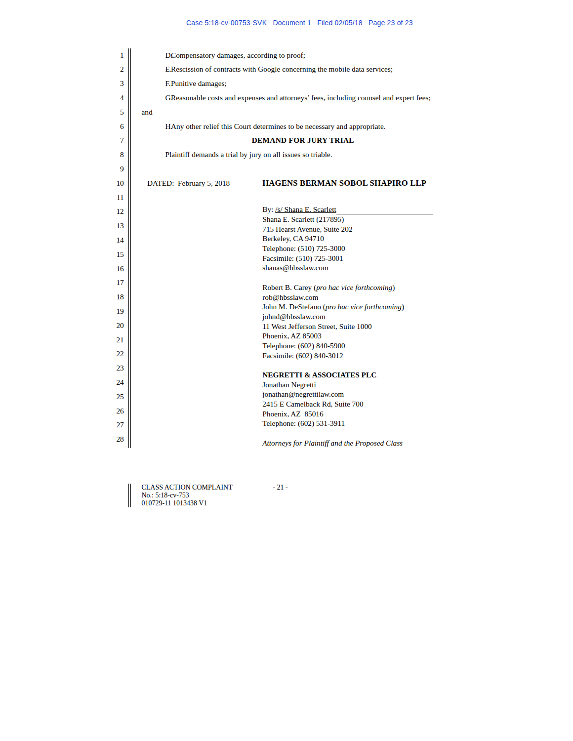Case 5:18-cv-00753-SVK Document 1 Filed 02/05/18 Page 23 of 23
1
2
3
4
5
6
7
8
9
10
11
12
13
14
15
16
17
18
19
20
21
22
23
24
25
26
27
28
D.
Compensatory damages, according to proof;
E.
Rescission of contracts with Google concerning the mobile data services;
F.
Punitive damages;
G.
Reasonable costs and expenses and attorneys’ fees, including counsel and expert fees;
and
H.
Any other relief this Court determines to be necessary and appropriate.
DEMAND FOR JURY TRIAL
Plaintiff demands a trial by jury on all issues so triable.
DATED: February 5, 2018
HAGENS BERMAN SOBOL SHAPIRO LLP
By: /s/ Shana E. Scarlett
Shana E. Scarlett (217895)
715 Hearst Avenue, Suite 202
Berkeley, CA 94710
Telephone: (510) 725-3000
Facsimile: (510) 725-3001
shanas@hbsslaw.com
Robert B. Carey (pro hac vice forthcoming)
rob@hbsslaw.com
John M. DeStefano (pro hac vice forthcoming)
johnd@hbsslaw.com
11 West Jefferson Street, Suite 1000
Phoenix, AZ 85003
Telephone: (602) 840-5900
Facsimile: (602) 840-3012
NEGRETTI & ASSOCIATES PLC
Jonathan Negretti
jonathan@negrettilaw.com
2415 E Camelback Rd, Suite 700
Phoenix, AZ 85016
Telephone: (602) 531-3911
Attorneys for Plaintiff and the Proposed Class
CLASS ACTION COMPLAINT
No.: 5:18-cv-753
010729-11 1013438 V1
- 21 -